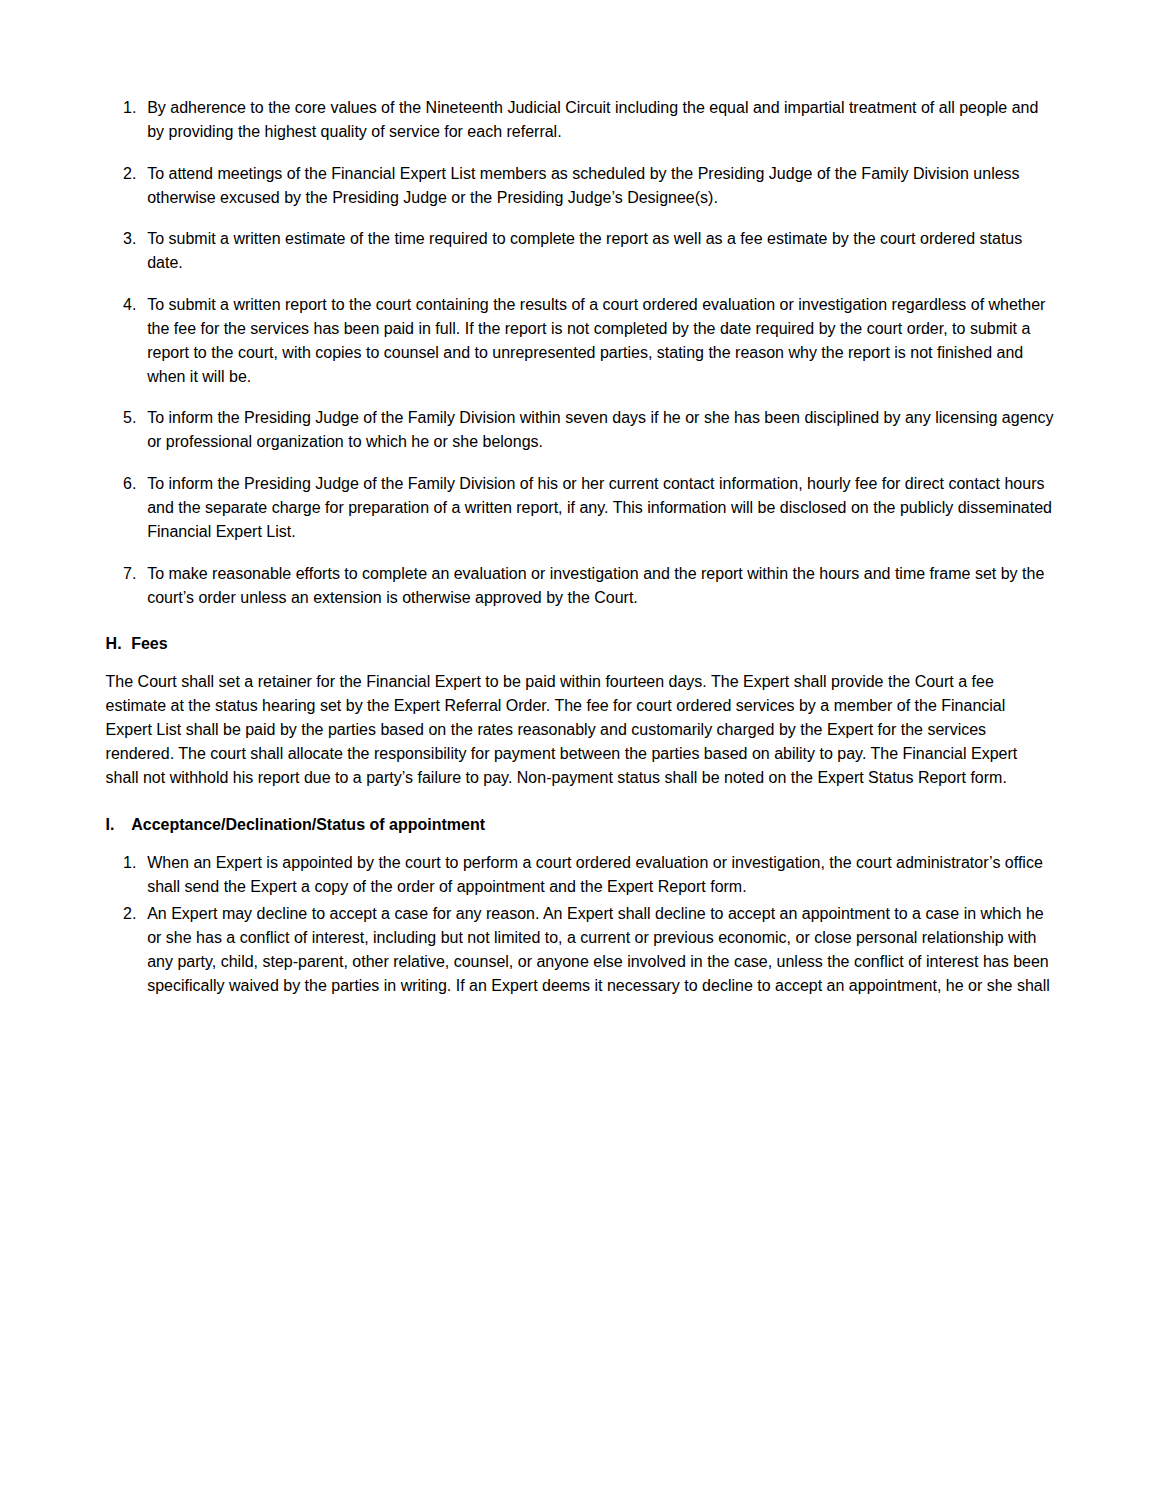By adherence to the core values of the Nineteenth Judicial Circuit including the equal and impartial treatment of all people and by providing the highest quality of service for each referral.
To attend meetings of the Financial Expert List members as scheduled by the Presiding Judge of the Family Division unless otherwise excused by the Presiding Judge or the Presiding Judge’s Designee(s).
To submit a written estimate of the time required to complete the report as well as a fee estimate by the court ordered status date.
To submit a written report to the court containing the results of a court ordered evaluation or investigation regardless of whether the fee for the services has been paid in full. If the report is not completed by the date required by the court order, to submit a report to the court, with copies to counsel and to unrepresented parties, stating the reason why the report is not finished and when it will be.
To inform the Presiding Judge of the Family Division within seven days if he or she has been disciplined by any licensing agency or professional organization to which he or she belongs.
To inform the Presiding Judge of the Family Division of his or her current contact information, hourly fee for direct contact hours and the separate charge for preparation of a written report, if any. This information will be disclosed on the publicly disseminated Financial Expert List.
To make reasonable efforts to complete an evaluation or investigation and the report within the hours and time frame set by the court’s order unless an extension is otherwise approved by the Court.
H. Fees
The Court shall set a retainer for the Financial Expert to be paid within fourteen days. The Expert shall provide the Court a fee estimate at the status hearing set by the Expert Referral Order. The fee for court ordered services by a member of the Financial Expert List shall be paid by the parties based on the rates reasonably and customarily charged by the Expert for the services rendered. The court shall allocate the responsibility for payment between the parties based on ability to pay. The Financial Expert shall not withhold his report due to a party’s failure to pay. Non-payment status shall be noted on the Expert Status Report form.
I. Acceptance/Declination/Status of appointment
When an Expert is appointed by the court to perform a court ordered evaluation or investigation, the court administrator’s office shall send the Expert a copy of the order of appointment and the Expert Report form.
An Expert may decline to accept a case for any reason. An Expert shall decline to accept an appointment to a case in which he or she has a conflict of interest, including but not limited to, a current or previous economic, or close personal relationship with any party, child, step-parent, other relative, counsel, or anyone else involved in the case, unless the conflict of interest has been specifically waived by the parties in writing. If an Expert deems it necessary to decline to accept an appointment, he or she shall